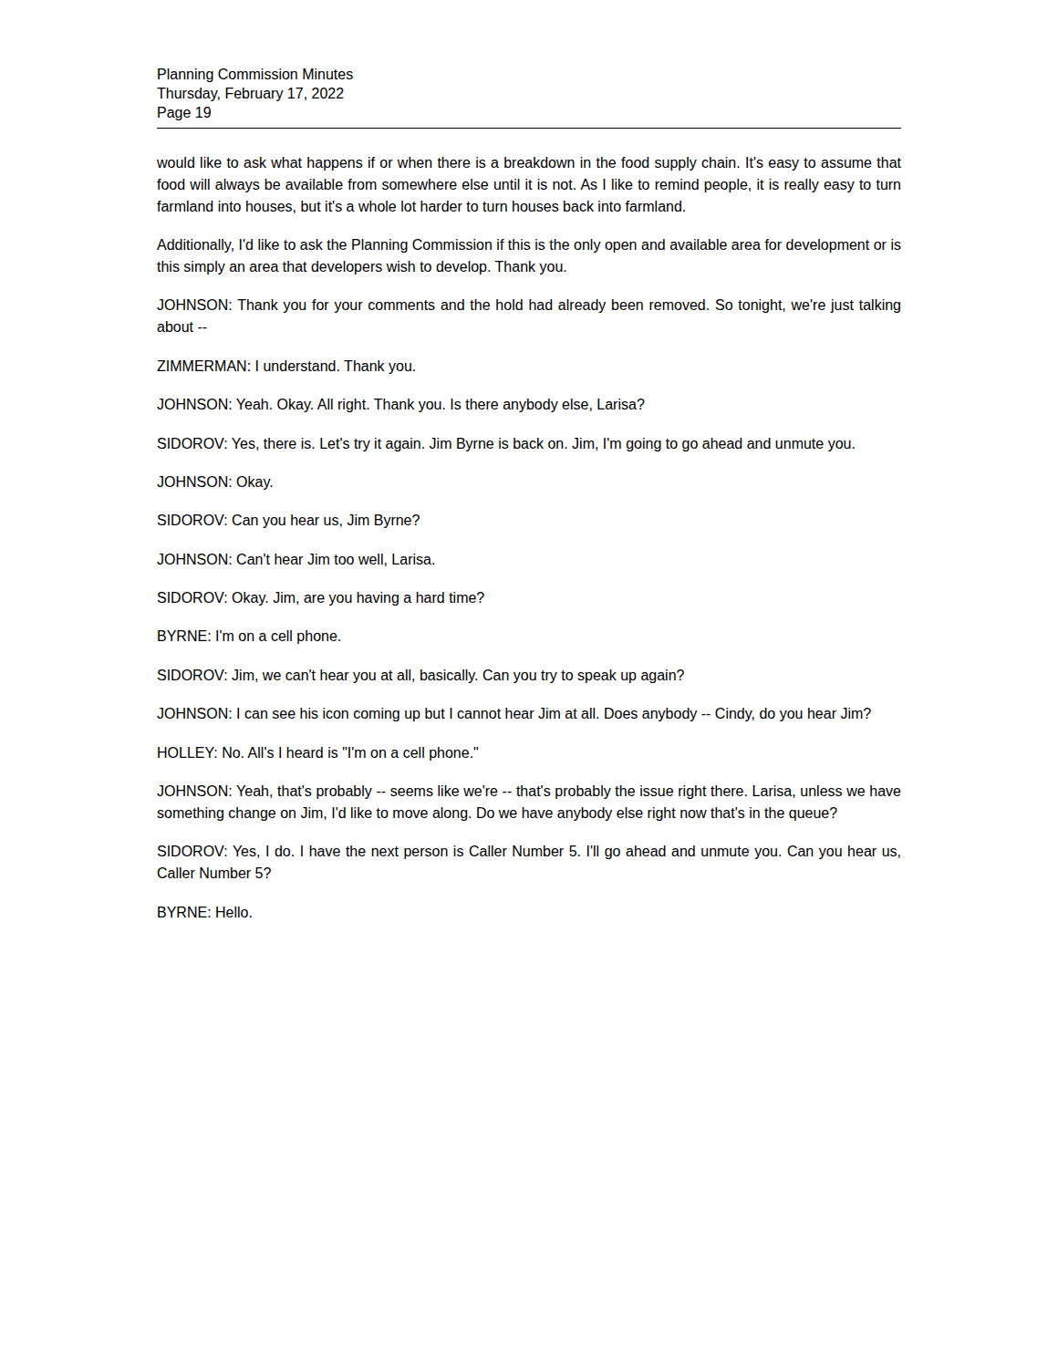Planning Commission Minutes
Thursday, February 17, 2022
Page 19
would like to ask what happens if or when there is a breakdown in the food supply chain. It's easy to assume that food will always be available from somewhere else until it is not. As I like to remind people, it is really easy to turn farmland into houses, but it's a whole lot harder to turn houses back into farmland.
Additionally, I'd like to ask the Planning Commission if this is the only open and available area for development or is this simply an area that developers wish to develop. Thank you.
JOHNSON: Thank you for your comments and the hold had already been removed. So tonight, we're just talking about --
ZIMMERMAN: I understand. Thank you.
JOHNSON: Yeah. Okay. All right. Thank you. Is there anybody else, Larisa?
SIDOROV: Yes, there is. Let's try it again. Jim Byrne is back on. Jim, I'm going to go ahead and unmute you.
JOHNSON: Okay.
SIDOROV: Can you hear us, Jim Byrne?
JOHNSON: Can't hear Jim too well, Larisa.
SIDOROV: Okay. Jim, are you having a hard time?
BYRNE: I'm on a cell phone.
SIDOROV: Jim, we can't hear you at all, basically. Can you try to speak up again?
JOHNSON: I can see his icon coming up but I cannot hear Jim at all. Does anybody -- Cindy, do you hear Jim?
HOLLEY: No. All's I heard is "I'm on a cell phone."
JOHNSON: Yeah, that's probably -- seems like we're -- that's probably the issue right there. Larisa, unless we have something change on Jim, I'd like to move along. Do we have anybody else right now that's in the queue?
SIDOROV: Yes, I do. I have the next person is Caller Number 5. I'll go ahead and unmute you. Can you hear us, Caller Number 5?
BYRNE: Hello.